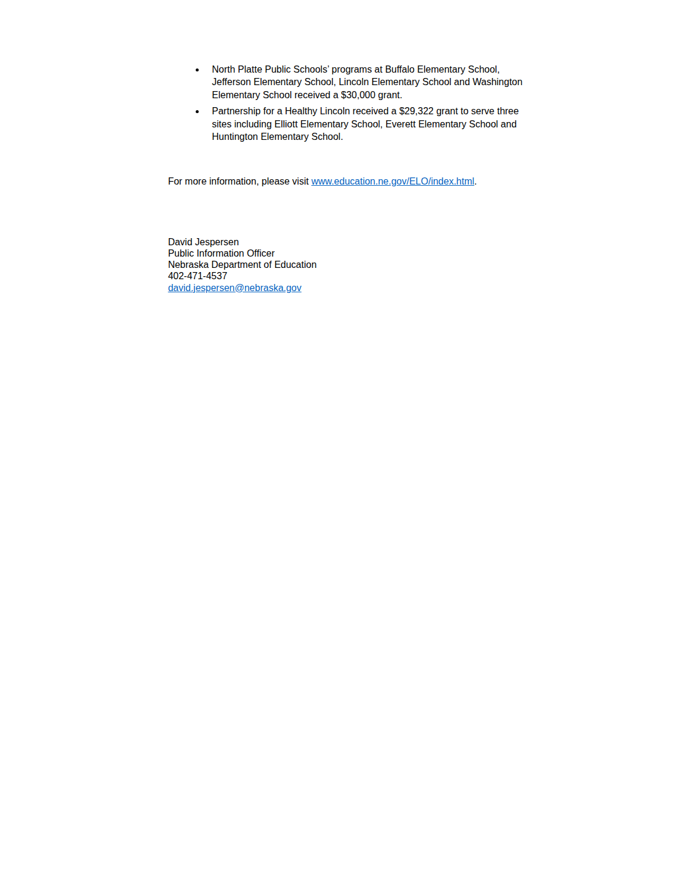North Platte Public Schools’ programs at Buffalo Elementary School, Jefferson Elementary School, Lincoln Elementary School and Washington Elementary School received a $30,000 grant.
Partnership for a Healthy Lincoln received a $29,322 grant to serve three sites including Elliott Elementary School, Everett Elementary School and Huntington Elementary School.
For more information, please visit www.education.ne.gov/ELO/index.html.
David Jespersen
Public Information Officer
Nebraska Department of Education
402-471-4537
david.jespersen@nebraska.gov